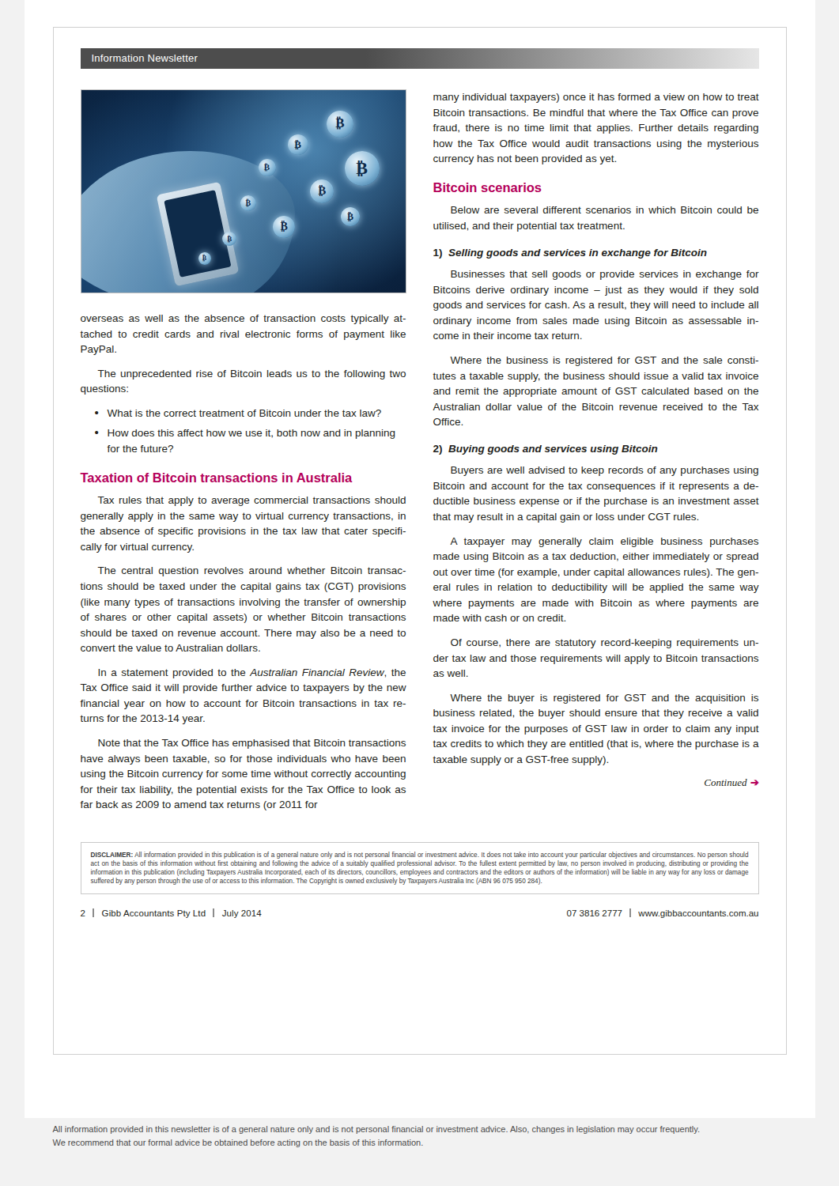Information Newsletter
overseas as well as the absence of transaction costs typically attached to credit cards and rival electronic forms of payment like PayPal.
The unprecedented rise of Bitcoin leads us to the following two questions:
What is the correct treatment of Bitcoin under the tax law?
How does this affect how we use it, both now and in planning for the future?
Taxation of Bitcoin transactions in Australia
Tax rules that apply to average commercial transactions should generally apply in the same way to virtual currency transactions, in the absence of specific provisions in the tax law that cater specifically for virtual currency.
The central question revolves around whether Bitcoin transactions should be taxed under the capital gains tax (CGT) provisions (like many types of transactions involving the transfer of ownership of shares or other capital assets) or whether Bitcoin transactions should be taxed on revenue account. There may also be a need to convert the value to Australian dollars.
In a statement provided to the Australian Financial Review, the Tax Office said it will provide further advice to taxpayers by the new financial year on how to account for Bitcoin transactions in tax returns for the 2013-14 year.
Note that the Tax Office has emphasised that Bitcoin transactions have always been taxable, so for those individuals who have been using the Bitcoin currency for some time without correctly accounting for their tax liability, the potential exists for the Tax Office to look as far back as 2009 to amend tax returns (or 2011 for
many individual taxpayers) once it has formed a view on how to treat Bitcoin transactions. Be mindful that where the Tax Office can prove fraud, there is no time limit that applies. Further details regarding how the Tax Office would audit transactions using the mysterious currency has not been provided as yet.
Bitcoin scenarios
Below are several different scenarios in which Bitcoin could be utilised, and their potential tax treatment.
1) Selling goods and services in exchange for Bitcoin
Businesses that sell goods or provide services in exchange for Bitcoins derive ordinary income – just as they would if they sold goods and services for cash. As a result, they will need to include all ordinary income from sales made using Bitcoin as assessable income in their income tax return.
Where the business is registered for GST and the sale constitutes a taxable supply, the business should issue a valid tax invoice and remit the appropriate amount of GST calculated based on the Australian dollar value of the Bitcoin revenue received to the Tax Office.
2) Buying goods and services using Bitcoin
Buyers are well advised to keep records of any purchases using Bitcoin and account for the tax consequences if it represents a deductible business expense or if the purchase is an investment asset that may result in a capital gain or loss under CGT rules.
A taxpayer may generally claim eligible business purchases made using Bitcoin as a tax deduction, either immediately or spread out over time (for example, under capital allowances rules). The general rules in relation to deductibility will be applied the same way where payments are made with Bitcoin as where payments are made with cash or on credit.
Of course, there are statutory record-keeping requirements under tax law and those requirements will apply to Bitcoin transactions as well.
Where the buyer is registered for GST and the acquisition is business related, the buyer should ensure that they receive a valid tax invoice for the purposes of GST law in order to claim any input tax credits to which they are entitled (that is, where the purchase is a taxable supply or a GST-free supply).
Continued➔
DISCLAIMER: All information provided in this publication is of a general nature only and is not personal financial or investment advice. It does not take into account your particular objectives and circumstances. No person should act on the basis of this information without first obtaining and following the advice of a suitably qualified professional advisor. To the fullest extent permitted by law, no person involved in producing, distributing or providing the information in this publication (including Taxpayers Australia Incorporated, each of its directors, councillors, employees and contractors and the editors or authors of the information) will be liable in any way for any loss or damage suffered by any person through the use of or access to this information. The Copyright is owned exclusively by Taxpayers Australia Inc (ABN 96 075 950 284).
2 Gibb Accountants Pty Ltd July 2014
07 3816 2777 www.gibbaccountants.com.au
All information provided in this newsletter is of a general nature only and is not personal financial or investment advice. Also, changes in legislation may occur frequently.
We recommend that our formal advice be obtained before acting on the basis of this information.